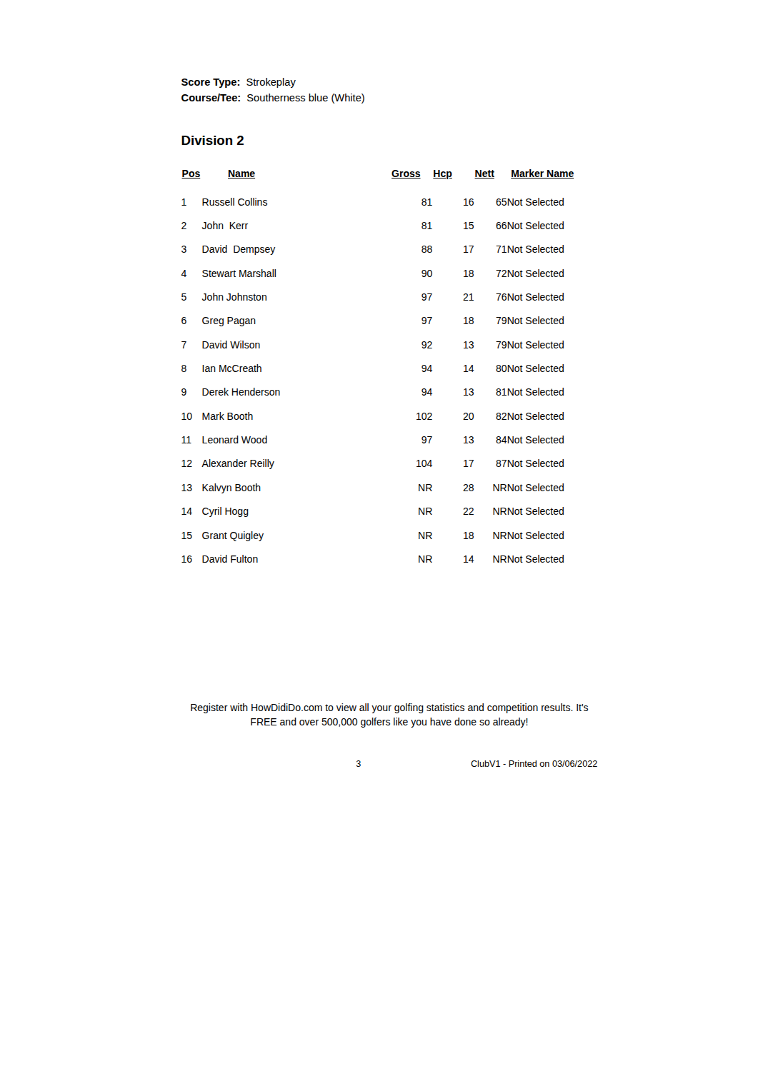Score Type: Strokeplay
Course/Tee: Southerness blue (White)
Division 2
| Pos | Name | Gross | Hcp | Nett | Marker Name |
| --- | --- | --- | --- | --- | --- |
| 1 | Russell Collins | 81 | 16 | 65 | Not Selected |
| 2 | John Kerr | 81 | 15 | 66 | Not Selected |
| 3 | David Dempsey | 88 | 17 | 71 | Not Selected |
| 4 | Stewart Marshall | 90 | 18 | 72 | Not Selected |
| 5 | John Johnston | 97 | 21 | 76 | Not Selected |
| 6 | Greg Pagan | 97 | 18 | 79 | Not Selected |
| 7 | David Wilson | 92 | 13 | 79 | Not Selected |
| 8 | Ian McCreath | 94 | 14 | 80 | Not Selected |
| 9 | Derek Henderson | 94 | 13 | 81 | Not Selected |
| 10 | Mark Booth | 102 | 20 | 82 | Not Selected |
| 11 | Leonard Wood | 97 | 13 | 84 | Not Selected |
| 12 | Alexander Reilly | 104 | 17 | 87 | Not Selected |
| 13 | Kalvyn Booth | NR | 28 | NR | Not Selected |
| 14 | Cyril Hogg | NR | 22 | NR | Not Selected |
| 15 | Grant Quigley | NR | 18 | NR | Not Selected |
| 16 | David Fulton | NR | 14 | NR | Not Selected |
Register with HowDidiDo.com to view all your golfing statistics and competition results. It's FREE and over 500,000 golfers like you have done so already!
3 ClubV1 - Printed on 03/06/2022